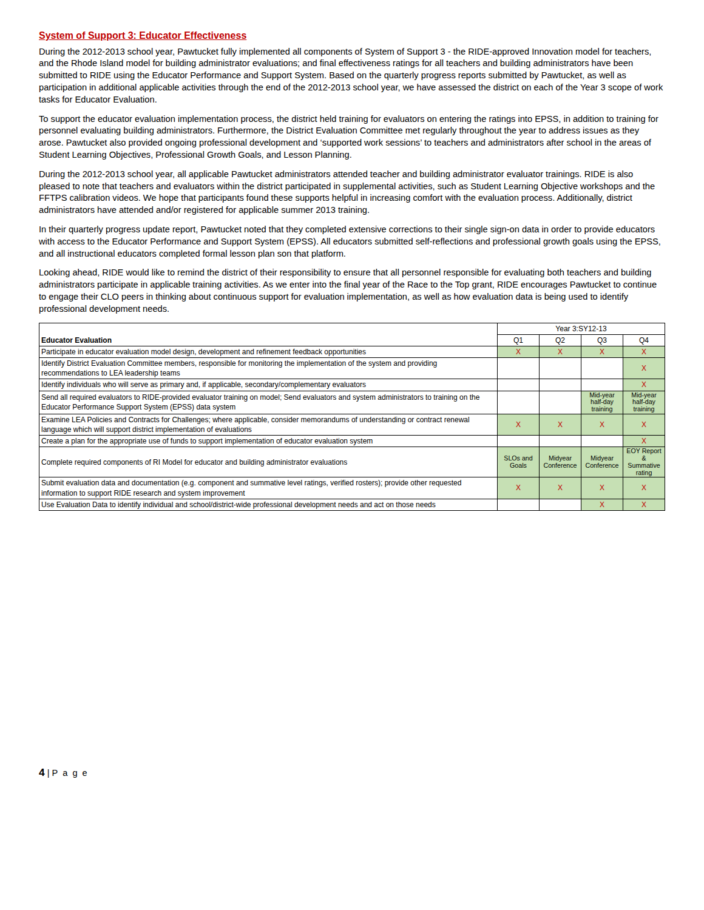System of Support 3: Educator Effectiveness
During the 2012-2013 school year, Pawtucket fully implemented all components of System of Support 3 - the RIDE-approved Innovation model for teachers, and the Rhode Island model for building administrator evaluations; and final effectiveness ratings for all teachers and building administrators have been submitted to RIDE using the Educator Performance and Support System. Based on the quarterly progress reports submitted by Pawtucket, as well as participation in additional applicable activities through the end of the 2012-2013 school year, we have assessed the district on each of the Year 3 scope of work tasks for Educator Evaluation.
To support the educator evaluation implementation process, the district held training for evaluators on entering the ratings into EPSS, in addition to training for personnel evaluating building administrators. Furthermore, the District Evaluation Committee met regularly throughout the year to address issues as they arose. Pawtucket also provided ongoing professional development and ‘supported work sessions’ to teachers and administrators after school in the areas of Student Learning Objectives, Professional Growth Goals, and Lesson Planning.
During the 2012-2013 school year, all applicable Pawtucket administrators attended teacher and building administrator evaluator trainings. RIDE is also pleased to note that teachers and evaluators within the district participated in supplemental activities, such as Student Learning Objective workshops and the FFTPS calibration videos. We hope that participants found these supports helpful in increasing comfort with the evaluation process. Additionally, district administrators have attended and/or registered for applicable summer 2013 training.
In their quarterly progress update report, Pawtucket noted that they completed extensive corrections to their single sign-on data in order to provide educators with access to the Educator Performance and Support System (EPSS). All educators submitted self-reflections and professional growth goals using the EPSS, and all instructional educators completed formal lesson plan son that platform.
Looking ahead, RIDE would like to remind the district of their responsibility to ensure that all personnel responsible for evaluating both teachers and building administrators participate in applicable training activities. As we enter into the final year of the Race to the Top grant, RIDE encourages Pawtucket to continue to engage their CLO peers in thinking about continuous support for evaluation implementation, as well as how evaluation data is being used to identify professional development needs.
| Educator Evaluation | Year 3:SY12-13 |
| Q1 | Q2 | Q3 | Q4 |
| Participate in educator evaluation model design, development and refinement feedback opportunities | X | X | X | X |
| Identify District Evaluation Committee members, responsible for monitoring the implementation of the system and providing recommendations to LEA leadership teams | | | | X |
| Identify individuals who will serve as primary and, if applicable, secondary/complementary evaluators | | | | X |
| Send all required evaluators to RIDE-provided evaluator training on model; Send evaluators and system administrators to training on the Educator Performance Support System (EPSS) data system | | | Mid-year half-day training | Mid-year half-day training |
| Examine LEA Policies and Contracts for Challenges; where applicable, consider memorandums of understanding or contract renewal language which will support district implementation of evaluations | X | X | X | X |
| Create a plan for the appropriate use of funds to support implementation of educator evaluation system | | | | X |
| Complete required components of RI Model for educator and building administrator evaluations | SLOs and Goals | Midyear Conference | Midyear Conference | EOY Report & Summative rating |
| Submit evaluation data and documentation (e.g. component and summative level ratings, verified rosters); provide other requested information to support RIDE research and system improvement | X | X | X | X |
| Use Evaluation Data to identify individual and school/district-wide professional development needs and act on those needs | | | X | X |
4 | P a g e